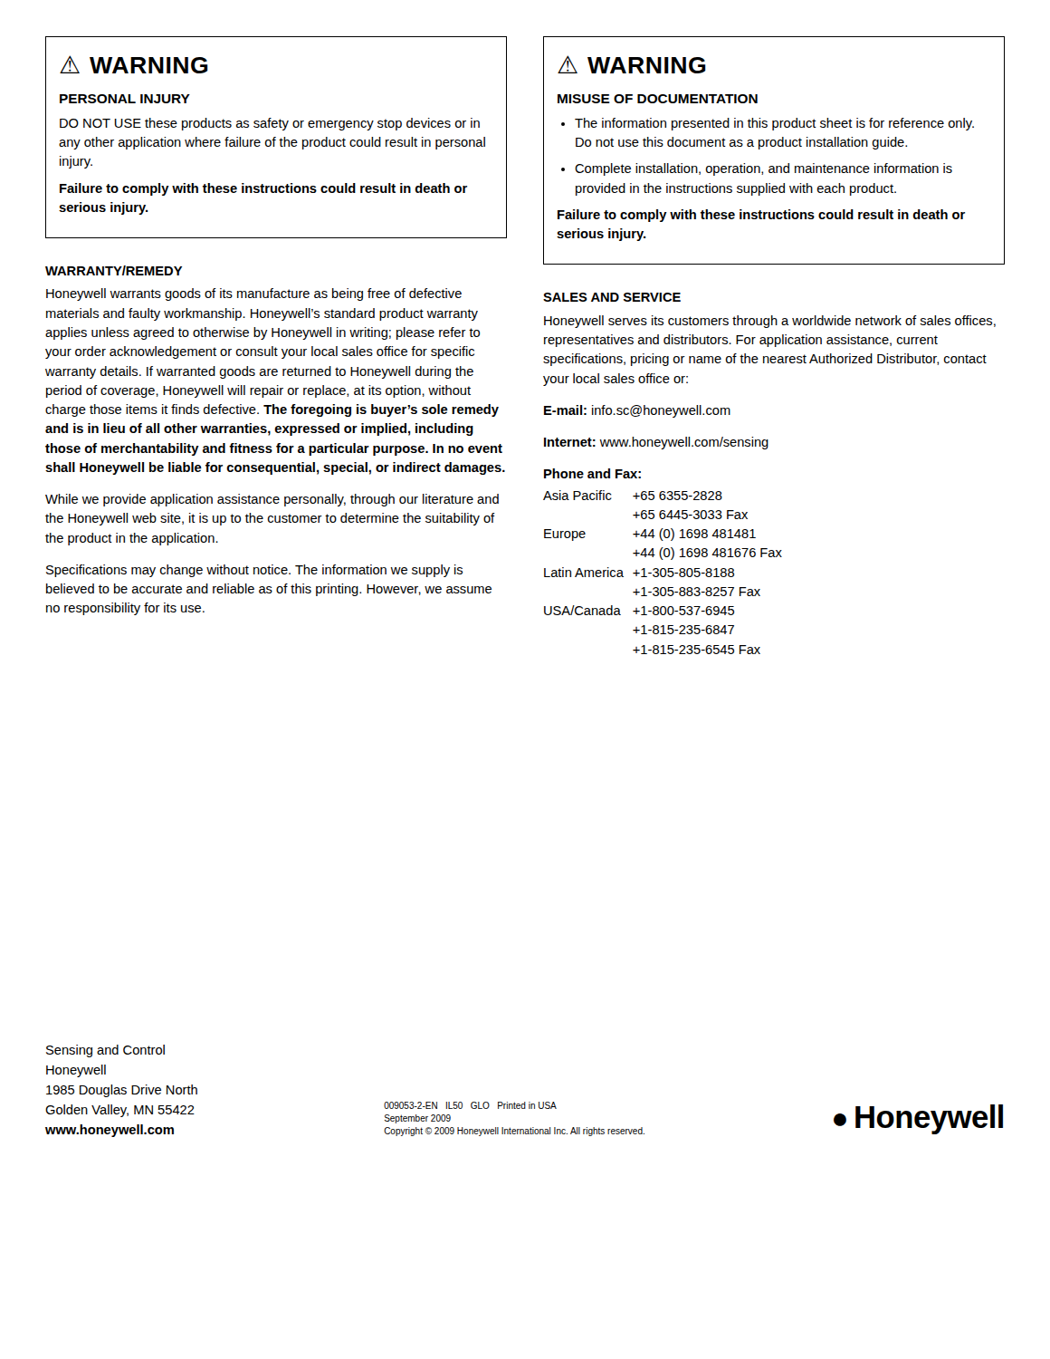⚠ WARNING
PERSONAL INJURY
DO NOT USE these products as safety or emergency stop devices or in any other application where failure of the product could result in personal injury.
Failure to comply with these instructions could result in death or serious injury.
Warranty/Remedy
Honeywell warrants goods of its manufacture as being free of defective materials and faulty workmanship. Honeywell’s standard product warranty applies unless agreed to otherwise by Honeywell in writing; please refer to your order acknowledgement or consult your local sales office for specific warranty details. If warranted goods are returned to Honeywell during the period of coverage, Honeywell will repair or replace, at its option, without charge those items it finds defective. The foregoing is buyer’s sole remedy and is in lieu of all other warranties, expressed or implied, including those of merchantability and fitness for a particular purpose. In no event shall Honeywell be liable for consequential, special, or indirect damages.
While we provide application assistance personally, through our literature and the Honeywell web site, it is up to the customer to determine the suitability of the product in the application.
Specifications may change without notice. The information we supply is believed to be accurate and reliable as of this printing. However, we assume no responsibility for its use.
⚠ WARNING
MISUSE OF DOCUMENTATION
The information presented in this product sheet is for reference only. Do not use this document as a product installation guide.
Complete installation, operation, and maintenance information is provided in the instructions supplied with each product.
Failure to comply with these instructions could result in death or serious injury.
Sales and Service
Honeywell serves its customers through a worldwide network of sales offices, representatives and distributors. For application assistance, current specifications, pricing or name of the nearest Authorized Distributor, contact your local sales office or:
E-mail: info.sc@honeywell.com
Internet: www.honeywell.com/sensing
Phone and Fax:
| Asia Pacific | +65 6355-2828 |
| | +65 6445-3033 Fax |
| Europe | +44 (0) 1698 481481 |
| | +44 (0) 1698 481676 Fax |
| Latin America | +1-305-805-8188 |
| | +1-305-883-8257 Fax |
| USA/Canada | +1-800-537-6945 |
| | +1-815-235-6847 |
| | +1-815-235-6545 Fax |
Sensing and Control
Honeywell
1985 Douglas Drive North
Golden Valley, MN 55422
www.honeywell.com
009053-2-EN IL50 GLO Printed in USA
September 2009
Copyright © 2009 Honeywell International Inc. All rights reserved.
●Honeywell